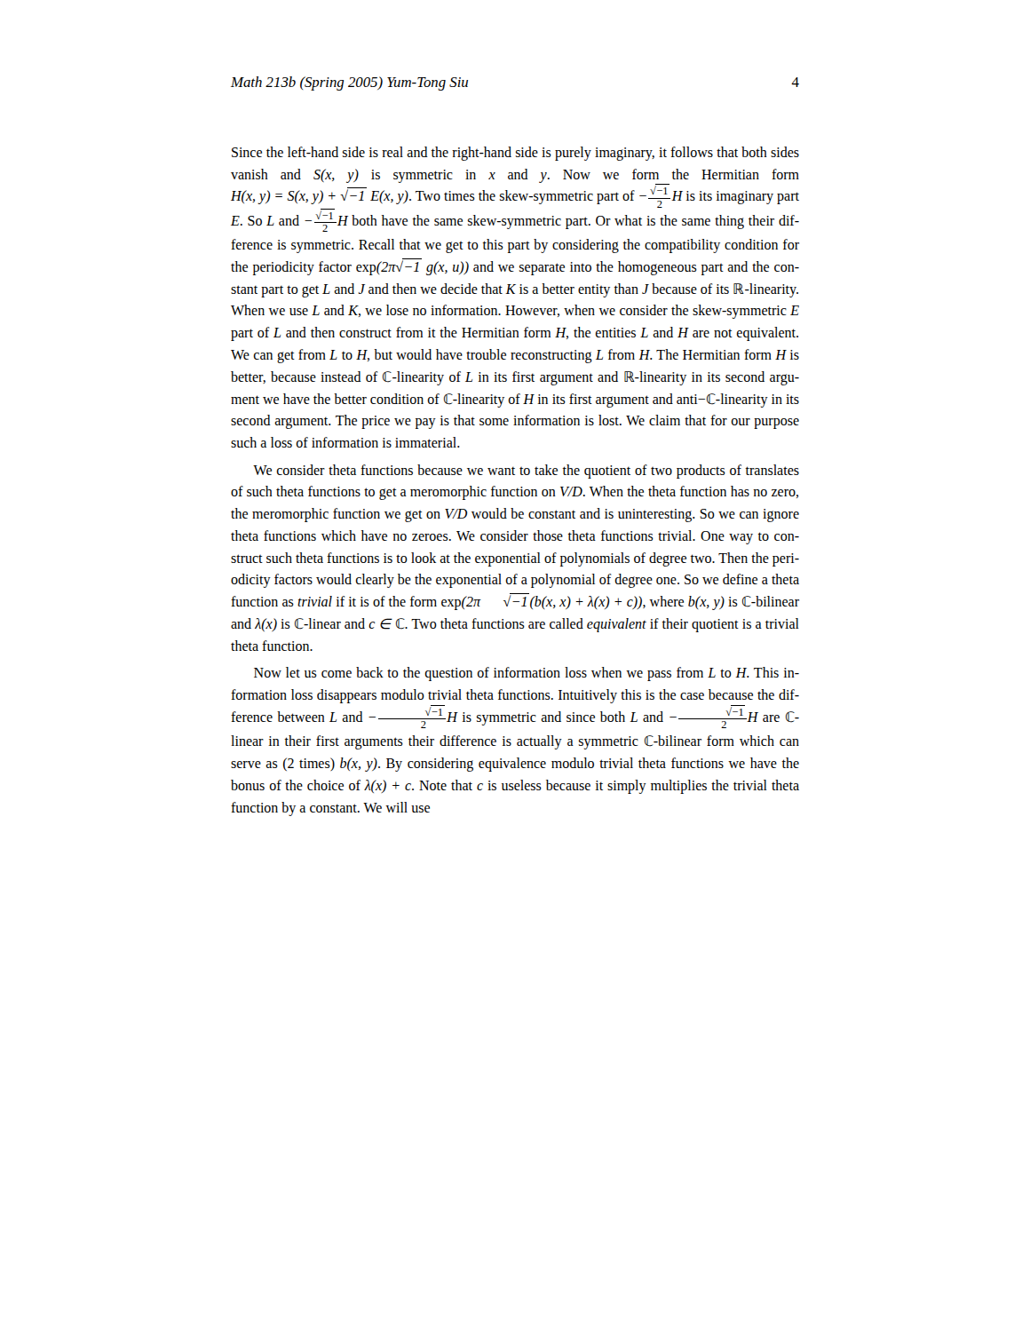Math 213b (Spring 2005) Yum-Tong Siu 4
Since the left-hand side is real and the right-hand side is purely imaginary, it follows that both sides vanish and S(x, y) is symmetric in x and y. Now we form the Hermitian form H(x, y) = S(x, y) + √−1 E(x, y). Two times the skew-symmetric part of −√−12 H is its imaginary part E. So L and −√−12 H both have the same skew-symmetric part. Or what is the same thing their difference is symmetric. Recall that we get to this part by considering the compatibility condition for the periodicity factor exp(2π√−1 g(x, u)) and we separate into the homogeneous part and the constant part to get L and J and then we decide that K is a better entity than J because of its ℝ-linearity. When we use L and K, we lose no information. However, when we consider the skew-symmetric E part of L and then construct from it the Hermitian form H, the entities L and H are not equivalent. We can get from L to H, but would have trouble reconstructing L from H. The Hermitian form H is better, because instead of ℂ-linearity of L in its first argument and ℝ-linearity in its second argument we have the better condition of ℂ-linearity of H in its first argument and anti−ℂ-linearity in its second argument. The price we pay is that some information is lost. We claim that for our purpose such a loss of information is immaterial.
We consider theta functions because we want to take the quotient of two products of translates of such theta functions to get a meromorphic function on V/D. When the theta function has no zero, the meromorphic function we get on V/D would be constant and is uninteresting. So we can ignore theta functions which have no zeroes. We consider those theta functions trivial. One way to construct such theta functions is to look at the exponential of polynomials of degree two. Then the periodicity factors would clearly be the exponential of a polynomial of degree one. So we define a theta function as trivial if it is of the form exp(2π√−1(b(x, x) + λ(x) + c)), where b(x, y) is ℂ-bilinear and λ(x) is ℂ-linear and c ∈ ℂ. Two theta functions are called equivalent if their quotient is a trivial theta function.
Now let us come back to the question of information loss when we pass from L to H. This information loss disappears modulo trivial theta functions. Intuitively this is the case because the difference between L and −√−12 H is symmetric and since both L and −√−12 H are ℂ-linear in their first arguments their difference is actually a symmetric ℂ-bilinear form which can serve as (2 times) b(x, y). By considering equivalence modulo trivial theta functions we have the bonus of the choice of λ(x) + c. Note that c is useless because it simply multiplies the trivial theta function by a constant. We will use